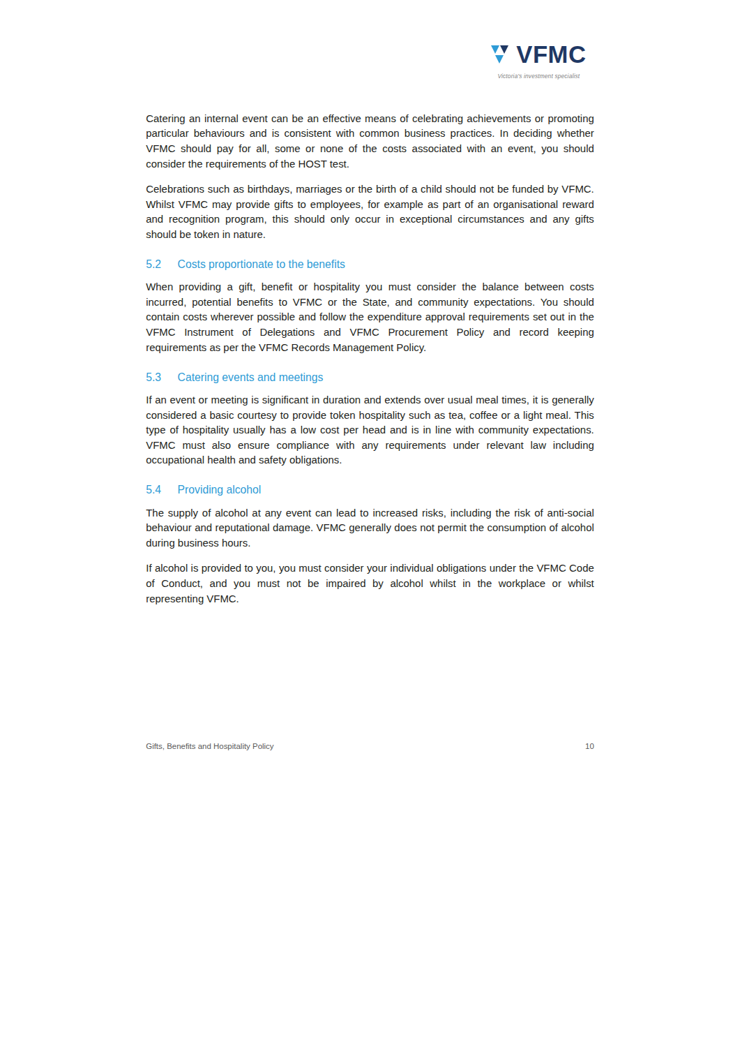VFMC
Victoria's investment specialist
Catering an internal event can be an effective means of celebrating achievements or promoting particular behaviours and is consistent with common business practices. In deciding whether VFMC should pay for all, some or none of the costs associated with an event, you should consider the requirements of the HOST test.
Celebrations such as birthdays, marriages or the birth of a child should not be funded by VFMC. Whilst VFMC may provide gifts to employees, for example as part of an organisational reward and recognition program, this should only occur in exceptional circumstances and any gifts should be token in nature.
5.2 Costs proportionate to the benefits
When providing a gift, benefit or hospitality you must consider the balance between costs incurred, potential benefits to VFMC or the State, and community expectations. You should contain costs wherever possible and follow the expenditure approval requirements set out in the VFMC Instrument of Delegations and VFMC Procurement Policy and record keeping requirements as per the VFMC Records Management Policy.
5.3 Catering events and meetings
If an event or meeting is significant in duration and extends over usual meal times, it is generally considered a basic courtesy to provide token hospitality such as tea, coffee or a light meal. This type of hospitality usually has a low cost per head and is in line with community expectations. VFMC must also ensure compliance with any requirements under relevant law including occupational health and safety obligations.
5.4 Providing alcohol
The supply of alcohol at any event can lead to increased risks, including the risk of anti-social behaviour and reputational damage. VFMC generally does not permit the consumption of alcohol during business hours.
If alcohol is provided to you, you must consider your individual obligations under the VFMC Code of Conduct, and you must not be impaired by alcohol whilst in the workplace or whilst representing VFMC.
Gifts, Benefits and Hospitality Policy 10